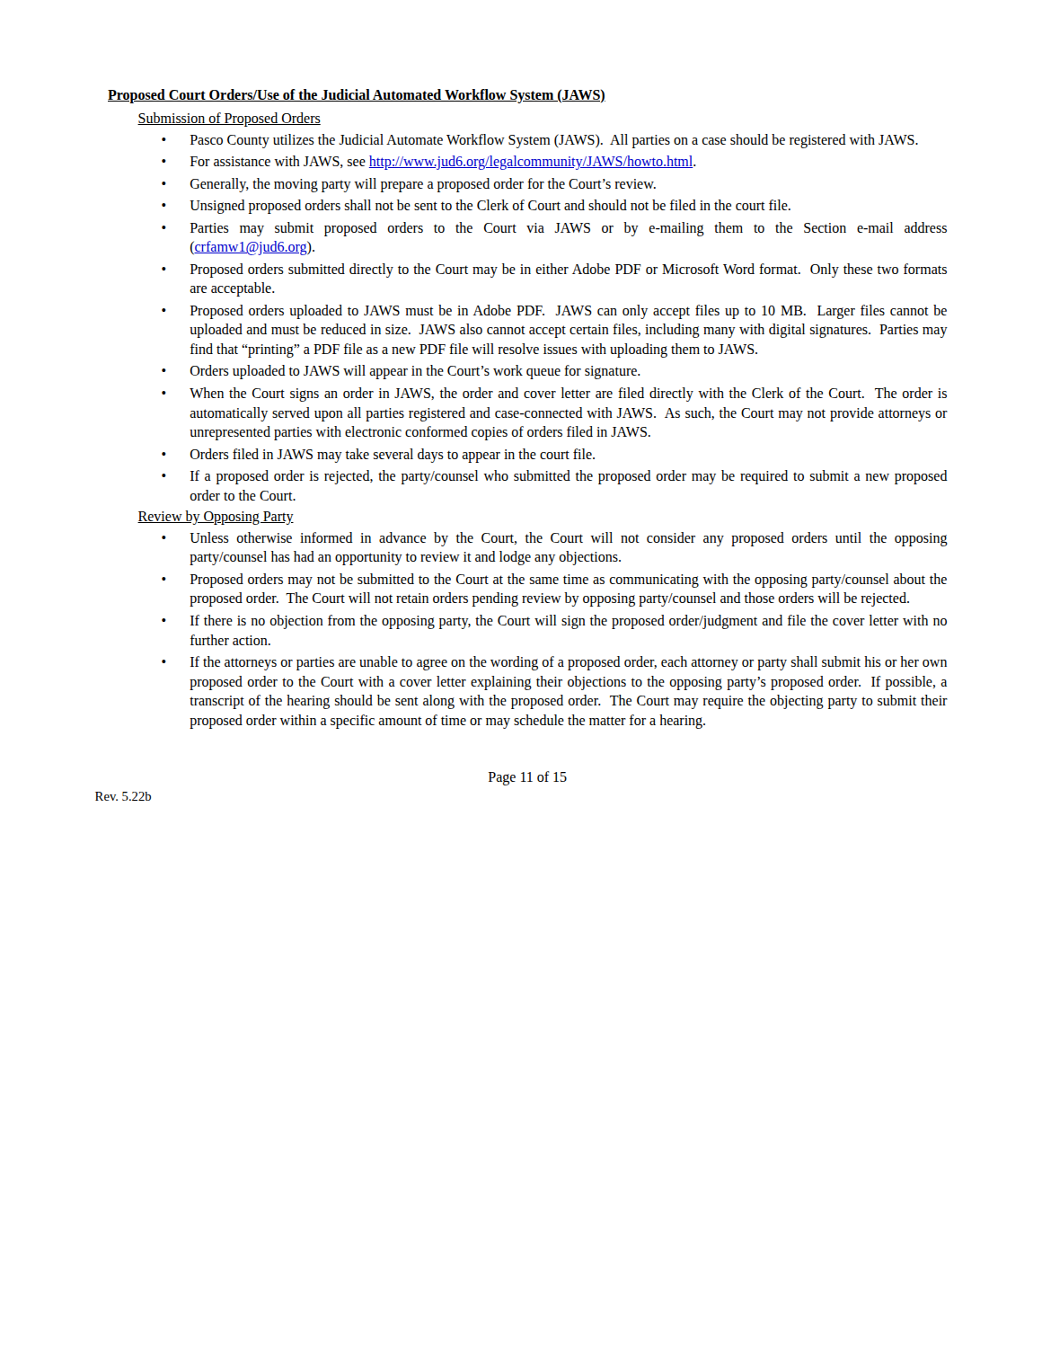Proposed Court Orders/Use of the Judicial Automated Workflow System (JAWS)
Submission of Proposed Orders
Pasco County utilizes the Judicial Automate Workflow System (JAWS). All parties on a case should be registered with JAWS.
For assistance with JAWS, see http://www.jud6.org/legalcommunity/JAWS/howto.html.
Generally, the moving party will prepare a proposed order for the Court’s review.
Unsigned proposed orders shall not be sent to the Clerk of Court and should not be filed in the court file.
Parties may submit proposed orders to the Court via JAWS or by e-mailing them to the Section e-mail address (crfamw1@jud6.org).
Proposed orders submitted directly to the Court may be in either Adobe PDF or Microsoft Word format. Only these two formats are acceptable.
Proposed orders uploaded to JAWS must be in Adobe PDF. JAWS can only accept files up to 10 MB. Larger files cannot be uploaded and must be reduced in size. JAWS also cannot accept certain files, including many with digital signatures. Parties may find that “printing” a PDF file as a new PDF file will resolve issues with uploading them to JAWS.
Orders uploaded to JAWS will appear in the Court’s work queue for signature.
When the Court signs an order in JAWS, the order and cover letter are filed directly with the Clerk of the Court. The order is automatically served upon all parties registered and case-connected with JAWS. As such, the Court may not provide attorneys or unrepresented parties with electronic conformed copies of orders filed in JAWS.
Orders filed in JAWS may take several days to appear in the court file.
If a proposed order is rejected, the party/counsel who submitted the proposed order may be required to submit a new proposed order to the Court.
Review by Opposing Party
Unless otherwise informed in advance by the Court, the Court will not consider any proposed orders until the opposing party/counsel has had an opportunity to review it and lodge any objections.
Proposed orders may not be submitted to the Court at the same time as communicating with the opposing party/counsel about the proposed order. The Court will not retain orders pending review by opposing party/counsel and those orders will be rejected.
If there is no objection from the opposing party, the Court will sign the proposed order/judgment and file the cover letter with no further action.
If the attorneys or parties are unable to agree on the wording of a proposed order, each attorney or party shall submit his or her own proposed order to the Court with a cover letter explaining their objections to the opposing party’s proposed order. If possible, a transcript of the hearing should be sent along with the proposed order. The Court may require the objecting party to submit their proposed order within a specific amount of time or may schedule the matter for a hearing.
Page 11 of 15
Rev. 5.22b